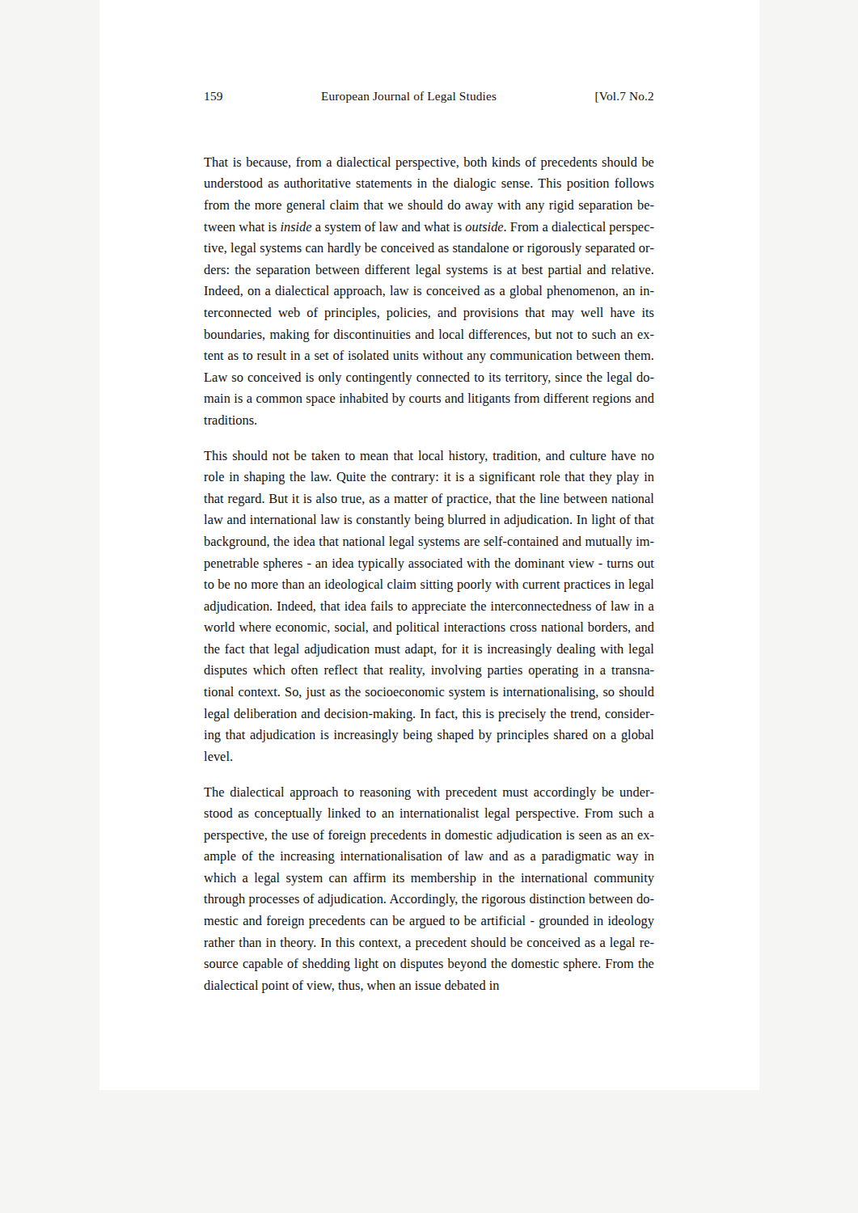159 European Journal of Legal Studies [Vol.7 No.2
That is because, from a dialectical perspective, both kinds of precedents should be understood as authoritative statements in the dialogic sense. This position follows from the more general claim that we should do away with any rigid separation between what is inside a system of law and what is outside. From a dialectical perspective, legal systems can hardly be conceived as standalone or rigorously separated orders: the separation between different legal systems is at best partial and relative. Indeed, on a dialectical approach, law is conceived as a global phenomenon, an interconnected web of principles, policies, and provisions that may well have its boundaries, making for discontinuities and local differences, but not to such an extent as to result in a set of isolated units without any communication between them. Law so conceived is only contingently connected to its territory, since the legal domain is a common space inhabited by courts and litigants from different regions and traditions.
This should not be taken to mean that local history, tradition, and culture have no role in shaping the law. Quite the contrary: it is a significant role that they play in that regard. But it is also true, as a matter of practice, that the line between national law and international law is constantly being blurred in adjudication. In light of that background, the idea that national legal systems are self-contained and mutually impenetrable spheres ‑ an idea typically associated with the dominant view ‑ turns out to be no more than an ideological claim sitting poorly with current practices in legal adjudication. Indeed, that idea fails to appreciate the interconnectedness of law in a world where economic, social, and political interactions cross national borders, and the fact that legal adjudication must adapt, for it is increasingly dealing with legal disputes which often reflect that reality, involving parties operating in a transnational context. So, just as the socioeconomic system is internationalising, so should legal deliberation and decision-making. In fact, this is precisely the trend, considering that adjudication is increasingly being shaped by principles shared on a global level.
The dialectical approach to reasoning with precedent must accordingly be understood as conceptually linked to an internationalist legal perspective. From such a perspective, the use of foreign precedents in domestic adjudication is seen as an example of the increasing internationalisation of law and as a paradigmatic way in which a legal system can affirm its membership in the international community through processes of adjudication. Accordingly, the rigorous distinction between domestic and foreign precedents can be argued to be artificial ‑ grounded in ideology rather than in theory. In this context, a precedent should be conceived as a legal resource capable of shedding light on disputes beyond the domestic sphere. From the dialectical point of view, thus, when an issue debated in